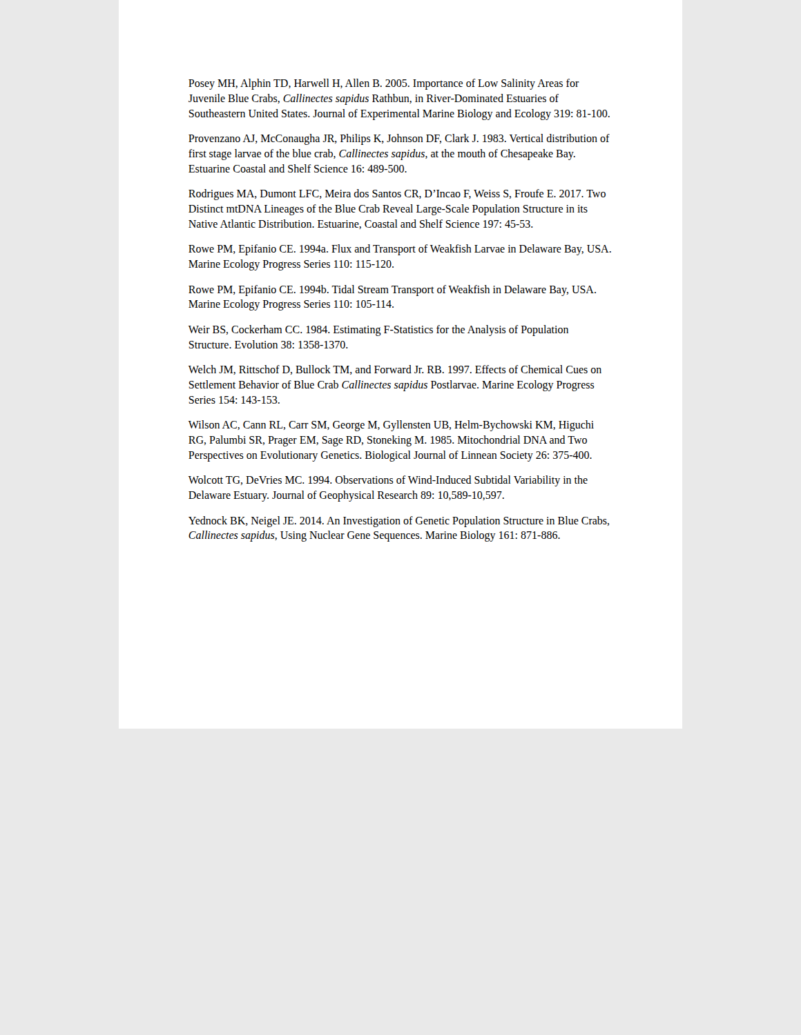Posey MH, Alphin TD, Harwell H, Allen B. 2005. Importance of Low Salinity Areas for Juvenile Blue Crabs, Callinectes sapidus Rathbun, in River-Dominated Estuaries of Southeastern United States. Journal of Experimental Marine Biology and Ecology 319: 81-100.
Provenzano AJ, McConaugha JR, Philips K, Johnson DF, Clark J. 1983. Vertical distribution of first stage larvae of the blue crab, Callinectes sapidus, at the mouth of Chesapeake Bay. Estuarine Coastal and Shelf Science 16: 489-500.
Rodrigues MA, Dumont LFC, Meira dos Santos CR, D’Incao F, Weiss S, Froufe E. 2017. Two Distinct mtDNA Lineages of the Blue Crab Reveal Large-Scale Population Structure in its Native Atlantic Distribution. Estuarine, Coastal and Shelf Science 197: 45-53.
Rowe PM, Epifanio CE. 1994a. Flux and Transport of Weakfish Larvae in Delaware Bay, USA. Marine Ecology Progress Series 110: 115-120.
Rowe PM, Epifanio CE. 1994b. Tidal Stream Transport of Weakfish in Delaware Bay, USA. Marine Ecology Progress Series 110: 105-114.
Weir BS, Cockerham CC. 1984. Estimating F-Statistics for the Analysis of Population Structure. Evolution 38: 1358-1370.
Welch JM, Rittschof D, Bullock TM, and Forward Jr. RB. 1997. Effects of Chemical Cues on Settlement Behavior of Blue Crab Callinectes sapidus Postlarvae. Marine Ecology Progress Series 154: 143-153.
Wilson AC, Cann RL, Carr SM, George M, Gyllensten UB, Helm-Bychowski KM, Higuchi RG, Palumbi SR, Prager EM, Sage RD, Stoneking M. 1985. Mitochondrial DNA and Two Perspectives on Evolutionary Genetics. Biological Journal of Linnean Society 26: 375-400.
Wolcott TG, DeVries MC. 1994. Observations of Wind-Induced Subtidal Variability in the Delaware Estuary. Journal of Geophysical Research 89: 10,589-10,597.
Yednock BK, Neigel JE. 2014. An Investigation of Genetic Population Structure in Blue Crabs, Callinectes sapidus, Using Nuclear Gene Sequences. Marine Biology 161: 871-886.